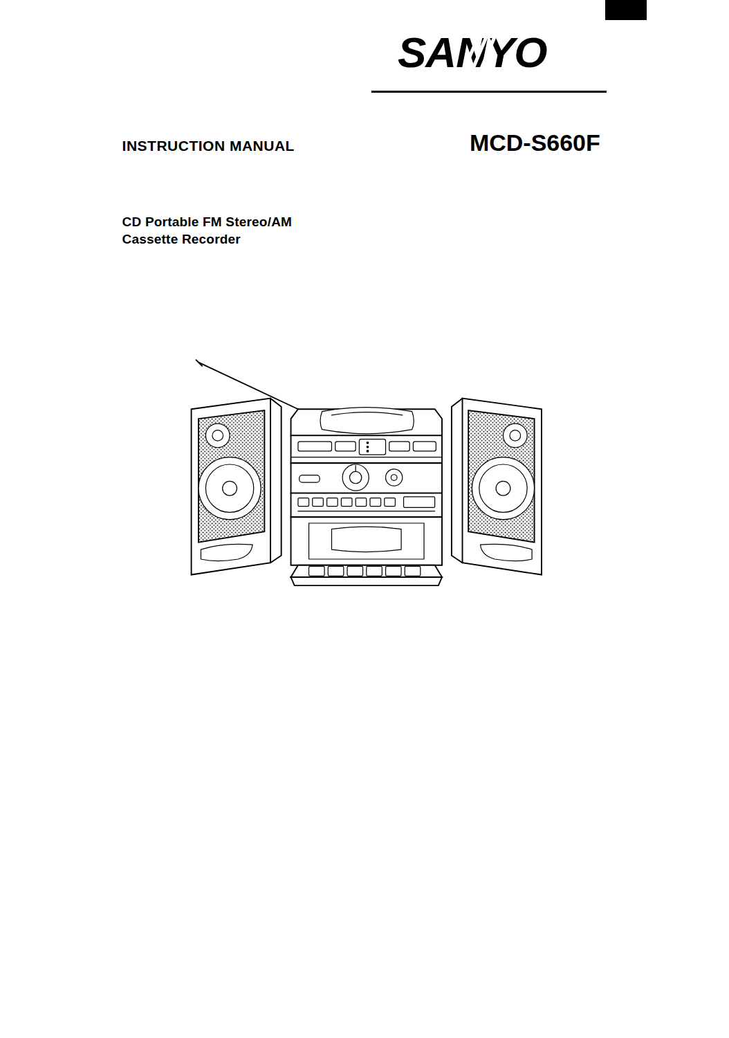SANYO
INSTRUCTION MANUAL
MCD-S660F
CD Portable FM Stereo/AM
Cassette Recorder